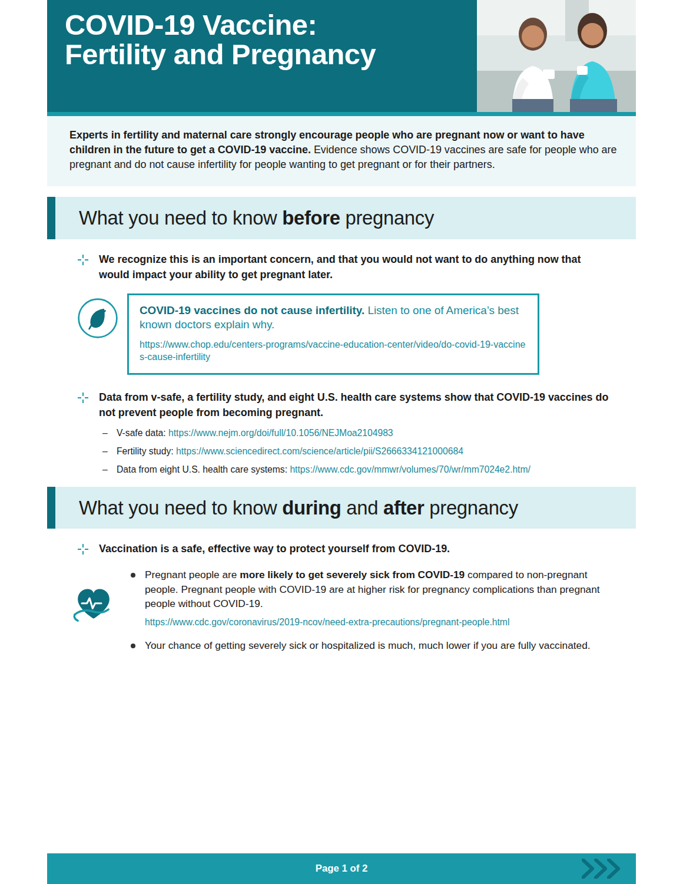COVID-19 Vaccine:Fertility and Pregnancy
Experts in fertility and maternal care strongly encourage people who are pregnant now or want to have children in the future to get a COVID-19 vaccine. Evidence shows COVID-19 vaccines are safe for people who are pregnant and do not cause infertility for people wanting to get pregnant or for their partners.
What you need to know before pregnancy
We recognize this is an important concern, and that you would not want to do anything now that would impact your ability to get pregnant later.
COVID-19 vaccines do not cause infertility. Listen to one of America’s best known doctors explain why.
https://www.chop.edu/centers-programs/vaccine-education-center/video/do-covid-19-vaccines-cause-infertility
Data from v-safe, a fertility study, and eight U.S. health care systems show that COVID-19 vaccines do not prevent people from becoming pregnant.
V-safe data: https://www.nejm.org/doi/full/10.1056/NEJMoa2104983
Fertility study: https://www.sciencedirect.com/science/article/pii/S2666334121000684
Data from eight U.S. health care systems: https://www.cdc.gov/mmwr/volumes/70/wr/mm7024e2.htm/
What you need to know during and after pregnancy
Vaccination is a safe, effective way to protect yourself from COVID-19.
Pregnant people are more likely to get severely sick from COVID-19 compared to non-pregnant people. Pregnant people with COVID-19 are at higher risk for pregnancy complications than pregnant people without COVID-19. https://www.cdc.gov/coronavirus/2019-ncov/need-extra-precautions/pregnant-people.html
Your chance of getting severely sick or hospitalized is much, much lower if you are fully vaccinated.
Page 1 of 2